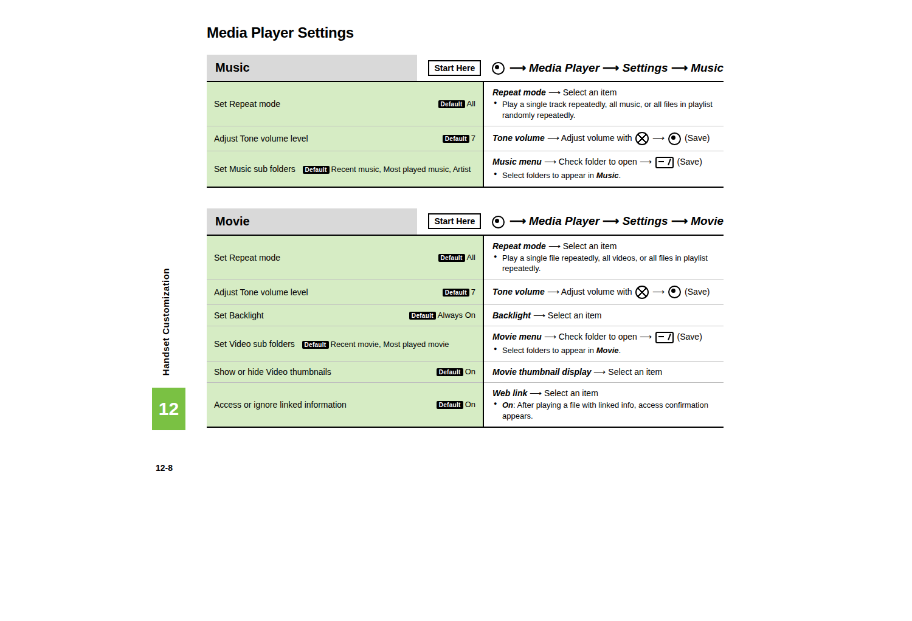Handset Customization
12
12-8
Media Player Settings
Music
Start Here
⟶ Media Player ⟶ Settings ⟶ Music
| Set Repeat mode Default All | Repeat mode ⟶ Select an item Play a single track repeatedly, all music, or all files in playlist randomly repeatedly. |
| Adjust Tone volume level Default 7 | Tone volume ⟶ Adjust volume with ⟶ (Save) |
| Set Music sub folders Default Recent music, Most played music, Artist | Music menu ⟶ Check folder to open ⟶ (Save) Select folders to appear in Music . |
Movie
Start Here
⟶ Media Player ⟶ Settings ⟶ Movie
| Set Repeat mode Default All | Repeat mode ⟶ Select an item Play a single file repeatedly, all videos, or all files in playlist repeatedly. |
| Adjust Tone volume level Default 7 | Tone volume ⟶ Adjust volume with ⟶ (Save) |
| Set Backlight Default Always On | Backlight ⟶ Select an item |
| Set Video sub folders Default Recent movie, Most played movie | Movie menu ⟶ Check folder to open ⟶ (Save) Select folders to appear in Movie . |
| Show or hide Video thumbnails Default On | Movie thumbnail display ⟶ Select an item |
| Access or ignore linked information Default On | Web link ⟶ Select an item On : After playing a file with linked info, access confirmation appears. |